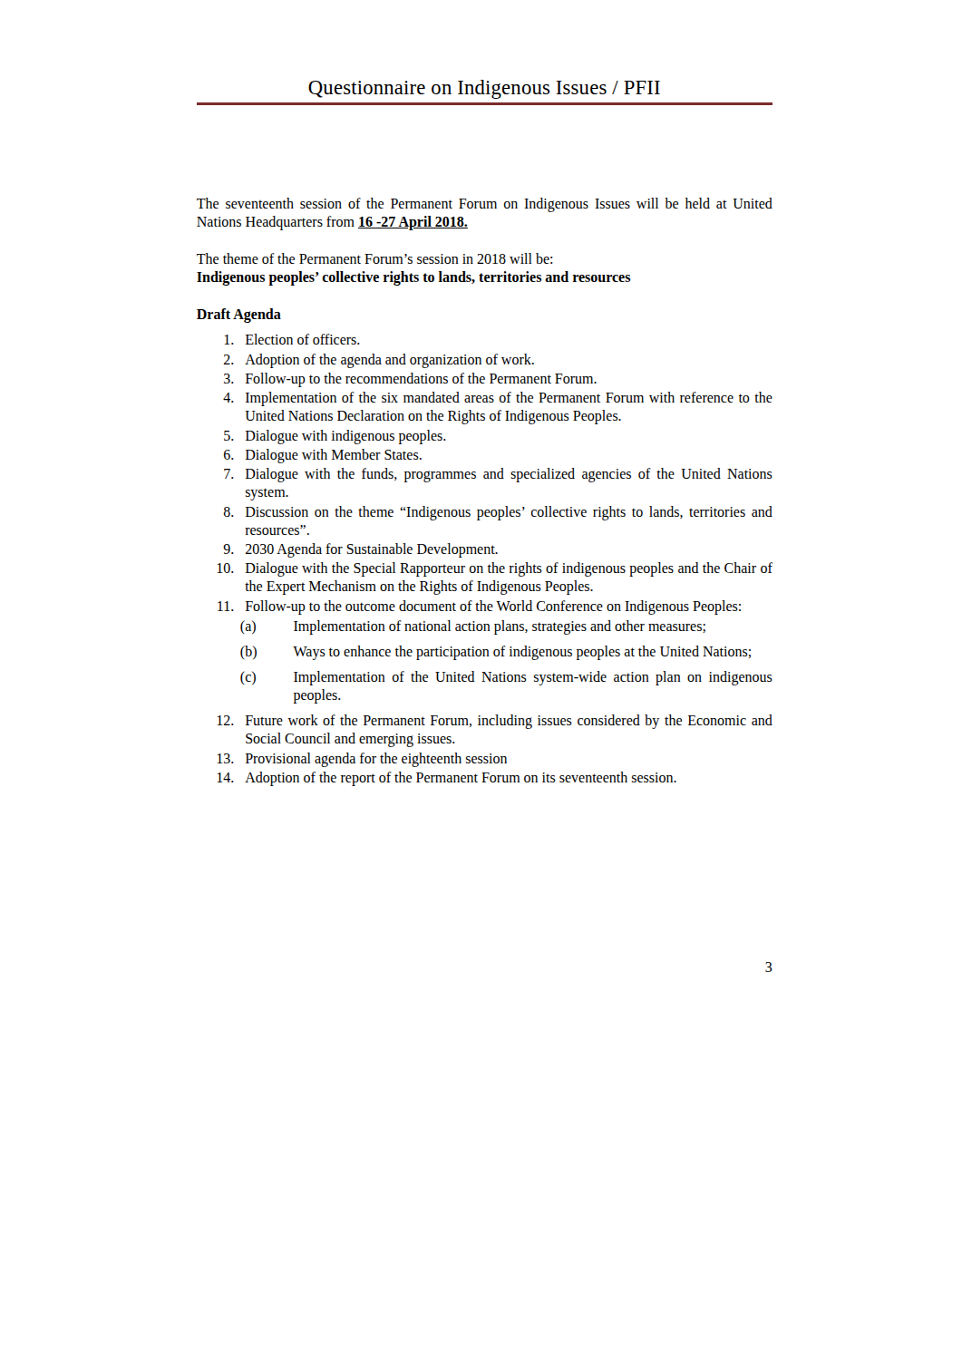Questionnaire on Indigenous Issues / PFII
The seventeenth session of the Permanent Forum on Indigenous Issues will be held at United Nations Headquarters from 16 -27 April 2018.
The theme of the Permanent Forum’s session in 2018 will be:
Indigenous peoples’ collective rights to lands, territories and resources
Draft Agenda
Election of officers.
Adoption of the agenda and organization of work.
Follow-up to the recommendations of the Permanent Forum.
Implementation of the six mandated areas of the Permanent Forum with reference to the United Nations Declaration on the Rights of Indigenous Peoples.
Dialogue with indigenous peoples.
Dialogue with Member States.
Dialogue with the funds, programmes and specialized agencies of the United Nations system.
Discussion on the theme “Indigenous peoples’ collective rights to lands, territories and resources”.
2030 Agenda for Sustainable Development.
Dialogue with the Special Rapporteur on the rights of indigenous peoples and the Chair of the Expert Mechanism on the Rights of Indigenous Peoples.
Follow-up to the outcome document of the World Conference on Indigenous Peoples:
(a) Implementation of national action plans, strategies and other measures;
(b) Ways to enhance the participation of indigenous peoples at the United Nations;
(c) Implementation of the United Nations system-wide action plan on indigenous peoples.
Future work of the Permanent Forum, including issues considered by the Economic and Social Council and emerging issues.
Provisional agenda for the eighteenth session
Adoption of the report of the Permanent Forum on its seventeenth session.
3